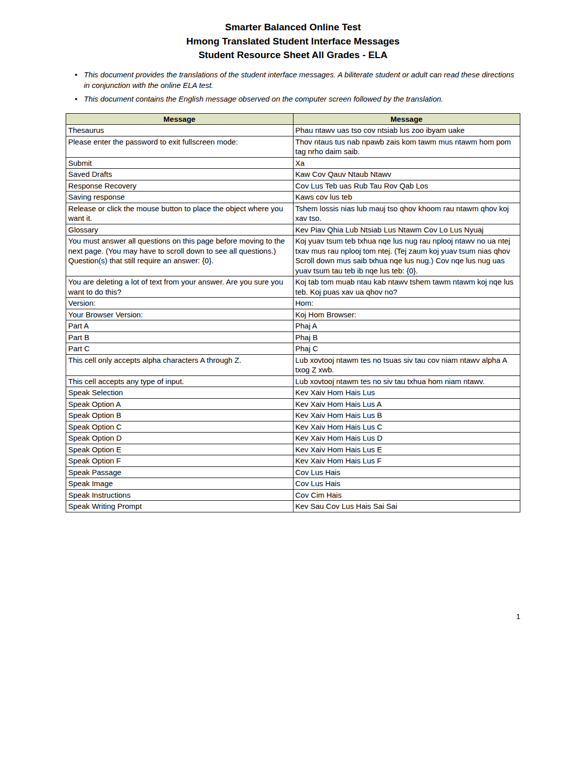Smarter Balanced Online Test Hmong Translated Student Interface Messages Student Resource Sheet All Grades - ELA
This document provides the translations of the student interface messages. A biliterate student or adult can read these directions in conjunction with the online ELA test.
This document contains the English message observed on the computer screen followed by the translation.
| Message | Message |
| --- | --- |
| Thesaurus | Phau ntawv uas tso cov ntsiab lus zoo ibyam uake |
| Please enter the password to exit fullscreen mode: | Thov ntaus tus nab npawb zais kom tawm mus ntawm hom pom tag nrho daim saib. |
| Submit | Xa |
| Saved Drafts | Kaw Cov Qauv Ntaub Ntawv |
| Response Recovery | Cov Lus Teb uas Rub Tau Rov Qab Los |
| Saving response | Kaws cov lus teb |
| Release or click the mouse button to place the object where you want it. | Tshem lossis nias lub mauj tso qhov khoom rau ntawm qhov koj xav tso. |
| Glossary | Kev Piav Qhia Lub Ntsiab Lus Ntawm Cov Lo Lus Nyuaj |
| You must answer all questions on this page before moving to the next page. (You may have to scroll down to see all questions.) Question(s) that still require an answer: {0}. | Koj yuav tsum teb txhua nqe lus nug rau nplooj ntawv no ua ntej txav mus rau nplooj tom ntej. (Tej zaum koj yuav tsum nias qhov Scroll down mus saib txhua nqe lus nug.) Cov nqe lus nug uas yuav tsum tau teb ib nqe lus teb: {0}. |
| You are deleting a lot of text from your answer. Are you sure you want to do this? | Koj tab tom muab ntau kab ntawv tshem tawm ntawm koj nqe lus teb. Koj puas xav ua qhov no? |
| Version: | Hom: |
| Your Browser Version: | Koj Hom Browser: |
| Part A | Phaj A |
| Part B | Phaj B |
| Part C | Phaj C |
| This cell only accepts alpha characters A through Z. | Lub xovtooj ntawm tes no tsuas siv tau cov niam ntawv alpha A txog Z xwb. |
| This cell accepts any type of input. | Lub xovtooj ntawm tes no siv tau txhua hom niam ntawv. |
| Speak Selection | Kev Xaiv Hom Hais Lus |
| Speak Option A | Kev Xaiv Hom Hais Lus A |
| Speak Option B | Kev Xaiv Hom Hais Lus B |
| Speak Option C | Kev Xaiv Hom Hais Lus C |
| Speak Option D | Kev Xaiv Hom Hais Lus D |
| Speak Option E | Kev Xaiv Hom Hais Lus E |
| Speak Option F | Kev Xaiv Hom Hais Lus F |
| Speak Passage | Cov Lus Hais |
| Speak Image | Cov Lus Hais |
| Speak Instructions | Cov Cim Hais |
| Speak Writing Prompt | Kev Sau Cov Lus Hais Sai Sai |
1